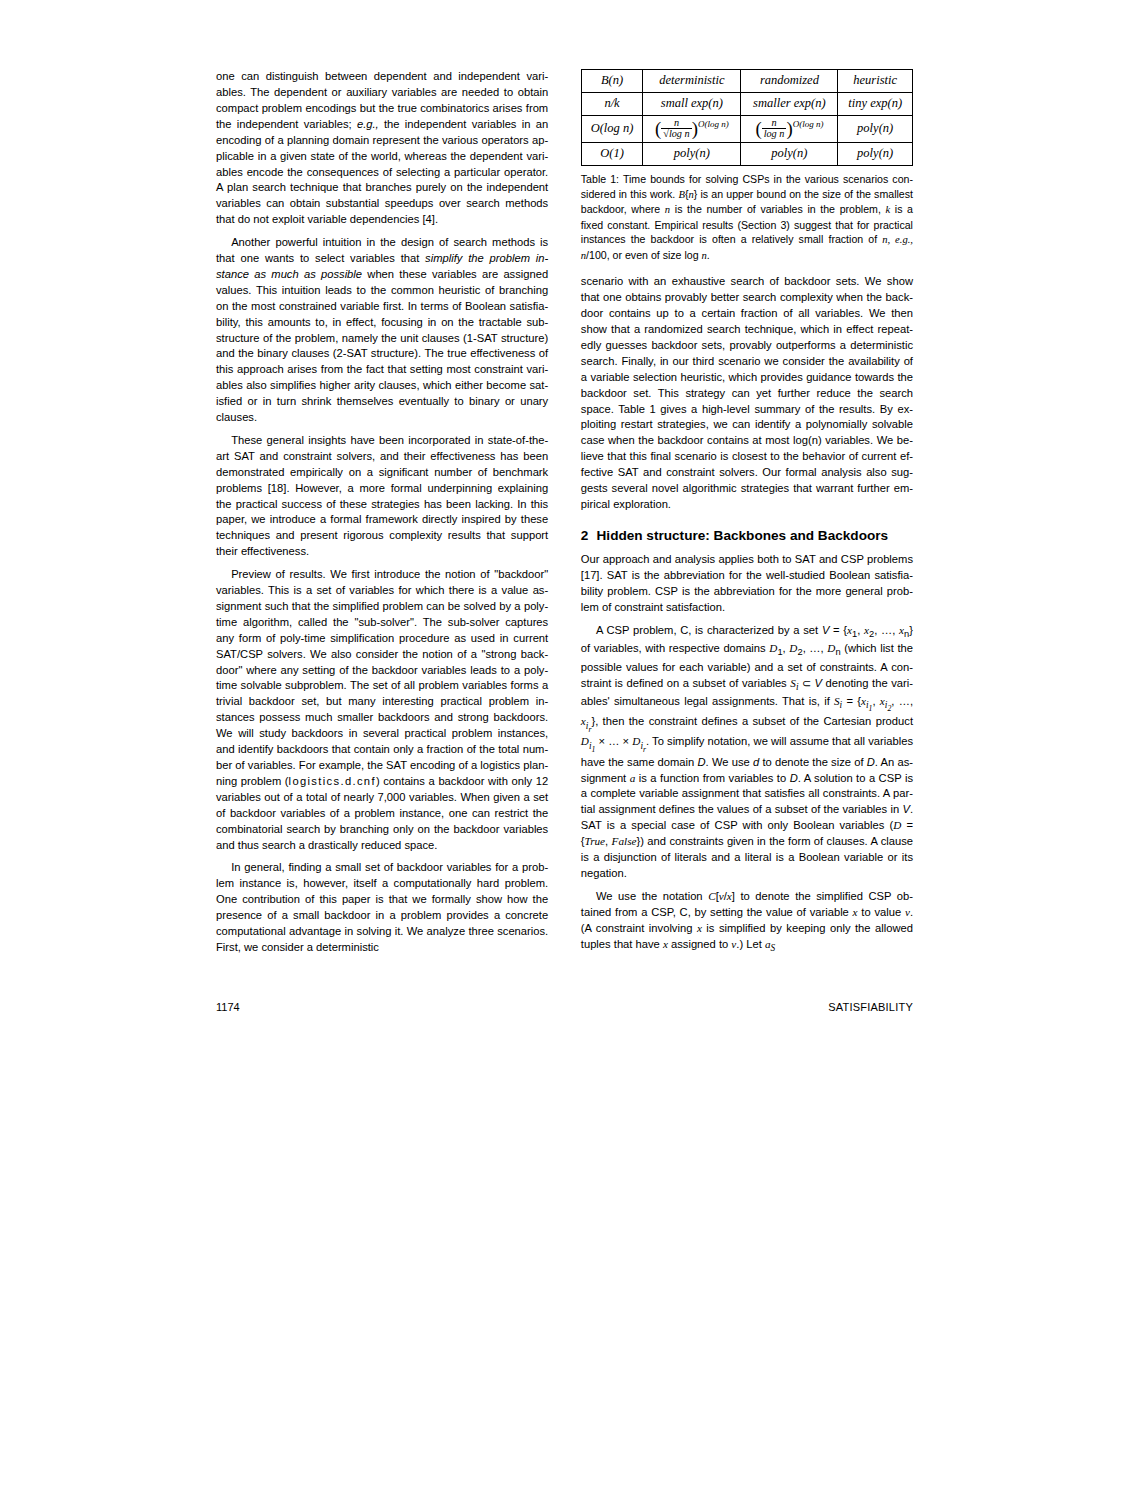one can distinguish between dependent and independent variables. The dependent or auxiliary variables are needed to obtain compact problem encodings but the true combinatorics arises from the independent variables; e.g., the independent variables in an encoding of a planning domain represent the various operators applicable in a given state of the world, whereas the dependent variables encode the consequences of selecting a particular operator. A plan search technique that branches purely on the independent variables can obtain substantial speedups over search methods that do not exploit variable dependencies [4].
Another powerful intuition in the design of search methods is that one wants to select variables that simplify the problem instance as much as possible when these variables are assigned values. This intuition leads to the common heuristic of branching on the most constrained variable first. In terms of Boolean satisfiability, this amounts to, in effect, focusing in on the tractable substructure of the problem, namely the unit clauses (1-SAT structure) and the binary clauses (2-SAT structure). The true effectiveness of this approach arises from the fact that setting most constraint variables also simplifies higher arity clauses, which either become satisfied or in turn shrink themselves eventually to binary or unary clauses.
These general insights have been incorporated in state-of-the-art SAT and constraint solvers, and their effectiveness has been demonstrated empirically on a significant number of benchmark problems [18]. However, a more formal underpinning explaining the practical success of these strategies has been lacking. In this paper, we introduce a formal framework directly inspired by these techniques and present rigorous complexity results that support their effectiveness.
Preview of results. We first introduce the notion of "backdoor" variables. This is a set of variables for which there is a value assignment such that the simplified problem can be solved by a poly-time algorithm, called the "sub-solver". The sub-solver captures any form of poly-time simplification procedure as used in current SAT/CSP solvers. We also consider the notion of a "strong backdoor" where any setting of the backdoor variables leads to a poly-time solvable subproblem. The set of all problem variables forms a trivial backdoor set, but many interesting practical problem instances possess much smaller backdoors and strong backdoors. We will study backdoors in several practical problem instances, and identify backdoors that contain only a fraction of the total number of variables. For example, the SAT encoding of a logistics planning problem (logistics.d.cnf) contains a backdoor with only 12 variables out of a total of nearly 7,000 variables. When given a set of backdoor variables of a problem instance, one can restrict the combinatorial search by branching only on the backdoor variables and thus search a drastically reduced space.
In general, finding a small set of backdoor variables for a problem instance is, however, itself a computationally hard problem. One contribution of this paper is that we formally show how the presence of a small backdoor in a problem provides a concrete computational advantage in solving it. We analyze three scenarios. First, we consider a deterministic
| B(n) | deterministic | randomized | heuristic |
| --- | --- | --- | --- |
| n/k | small exp (n) | smaller exp (n) | tiny exp (n) |
| O(log n) | ( n √log n ) O(log n) | ( n log n ) O(log n) | poly(n) |
| O(1) | poly(n) | poly(n) | poly(n) |
Table 1: Time bounds for solving CSPs in the various scenarios considered in this work. B{n} is an upper bound on the size of the smallest backdoor, where n is the number of variables in the problem, k is a fixed constant. Empirical results (Section 3) suggest that for practical instances the backdoor is often a relatively small fraction of n, e.g., n/100, or even of size log n.
scenario with an exhaustive search of backdoor sets. We show that one obtains provably better search complexity when the backdoor contains up to a certain fraction of all variables. We then show that a randomized search technique, which in effect repeatedly guesses backdoor sets, provably outperforms a deterministic search. Finally, in our third scenario we consider the availability of a variable selection heuristic, which provides guidance towards the backdoor set. This strategy can yet further reduce the search space. Table 1 gives a high-level summary of the results. By exploiting restart strategies, we can identify a polynomially solvable case when the backdoor contains at most log(n) variables. We believe that this final scenario is closest to the behavior of current effective SAT and constraint solvers. Our formal analysis also suggests several novel algorithmic strategies that warrant further empirical exploration.
2 Hidden structure: Backbones and Backdoors
Our approach and analysis applies both to SAT and CSP problems [17]. SAT is the abbreviation for the well-studied Boolean satisfiability problem. CSP is the abbreviation for the more general problem of constraint satisfaction.
A CSP problem, C, is characterized by a set V = {x1, x2, …, xn} of variables, with respective domains D1, D2, …, Dn (which list the possible values for each variable) and a set of constraints. A constraint is defined on a subset of variables Si ⊂ V denoting the variables' simultaneous legal assignments. That is, if Si = {xi1, xi2, …, xir}, then the constraint defines a subset of the Cartesian product Di1 × … × Dir. To simplify notation, we will assume that all variables have the same domain D. We use d to denote the size of D. An assignment a is a function from variables to D. A solution to a CSP is a complete variable assignment that satisfies all constraints. A partial assignment defines the values of a subset of the variables in V. SAT is a special case of CSP with only Boolean variables (D = {True, False}) and constraints given in the form of clauses. A clause is a disjunction of literals and a literal is a Boolean variable or its negation.
We use the notation C[v/x] to denote the simplified CSP obtained from a CSP, C, by setting the value of variable x to value v. (A constraint involving x is simplified by keeping only the allowed tuples that have x assigned to v.) Let aS
1174
SATISFIABILITY